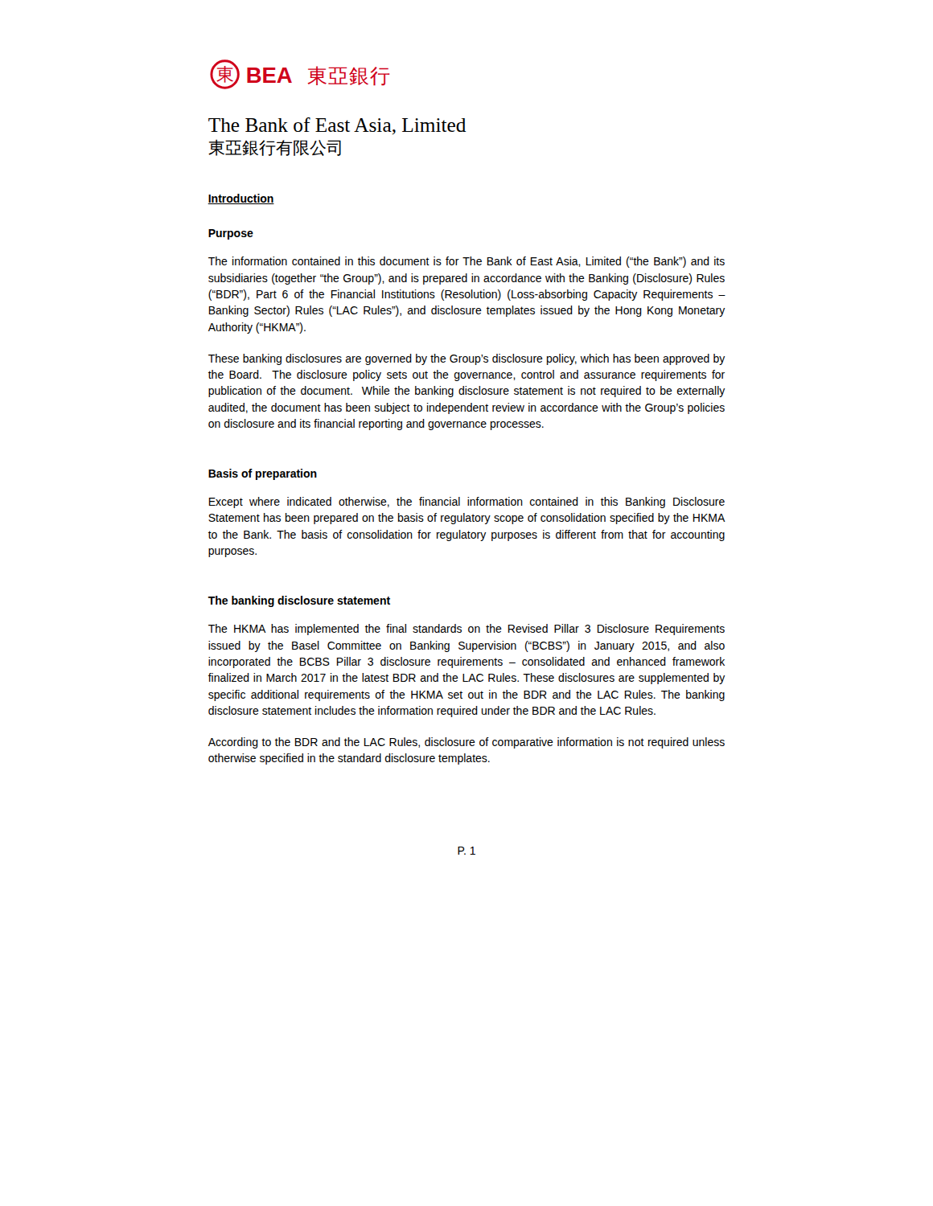The Bank of East Asia, Limited
東亞銀行有限公司
Introduction
Purpose
The information contained in this document is for The Bank of East Asia, Limited (“the Bank”) and its subsidiaries (together “the Group”), and is prepared in accordance with the Banking (Disclosure) Rules (“BDR”), Part 6 of the Financial Institutions (Resolution) (Loss-absorbing Capacity Requirements – Banking Sector) Rules (“LAC Rules”), and disclosure templates issued by the Hong Kong Monetary Authority (“HKMA”).
These banking disclosures are governed by the Group’s disclosure policy, which has been approved by the Board. The disclosure policy sets out the governance, control and assurance requirements for publication of the document. While the banking disclosure statement is not required to be externally audited, the document has been subject to independent review in accordance with the Group’s policies on disclosure and its financial reporting and governance processes.
Basis of preparation
Except where indicated otherwise, the financial information contained in this Banking Disclosure Statement has been prepared on the basis of regulatory scope of consolidation specified by the HKMA to the Bank. The basis of consolidation for regulatory purposes is different from that for accounting purposes.
The banking disclosure statement
The HKMA has implemented the final standards on the Revised Pillar 3 Disclosure Requirements issued by the Basel Committee on Banking Supervision (“BCBS”) in January 2015, and also incorporated the BCBS Pillar 3 disclosure requirements – consolidated and enhanced framework finalized in March 2017 in the latest BDR and the LAC Rules. These disclosures are supplemented by specific additional requirements of the HKMA set out in the BDR and the LAC Rules. The banking disclosure statement includes the information required under the BDR and the LAC Rules.
According to the BDR and the LAC Rules, disclosure of comparative information is not required unless otherwise specified in the standard disclosure templates.
P. 1